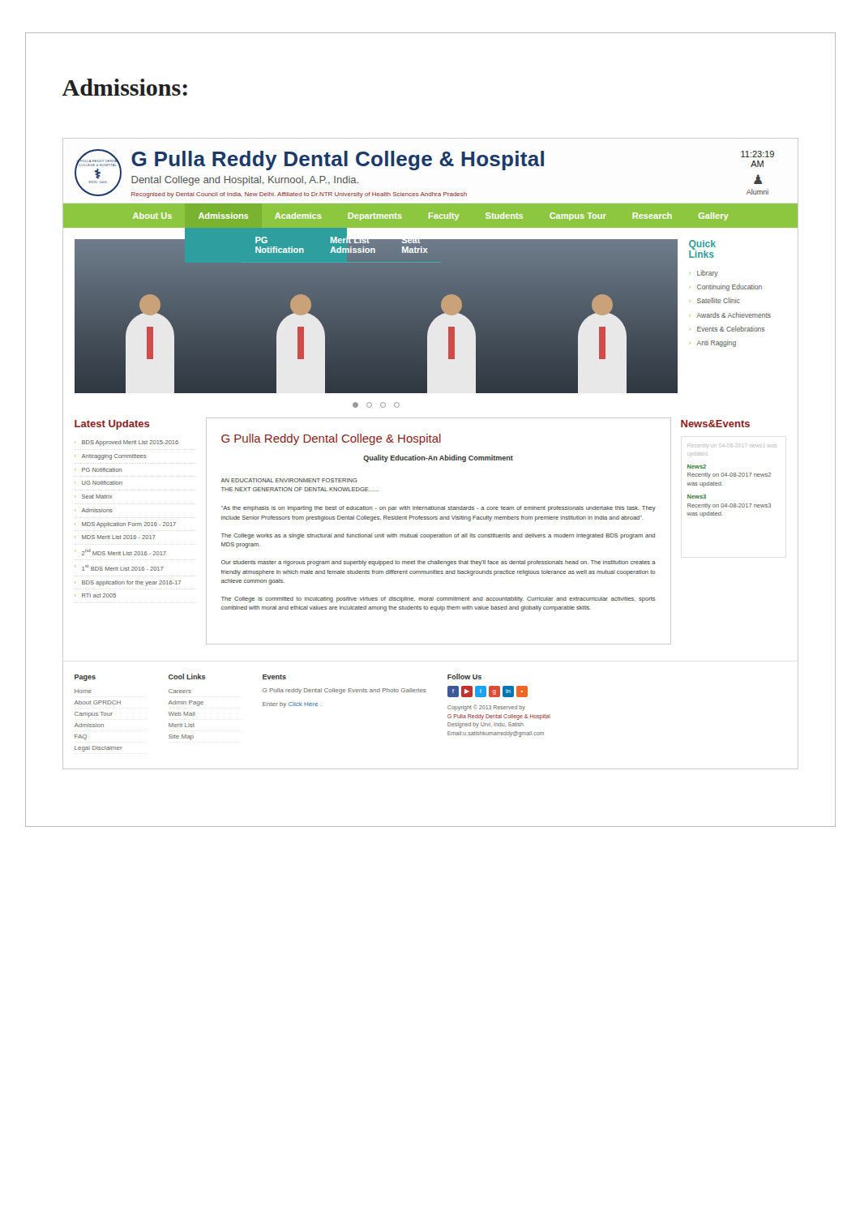Admissions:
G PULLA REDDY DENTAL COLLEGE & HOSPITAL ⚕ ESTD. 2003
G Pulla Reddy Dental College & Hospital
Dental College and Hospital, Kurnool, A.P., India.
Recognised by Dental Council of India, New Delhi. Affiliated to Dr.NTR University of Health Sciences Andhra Pradesh
11:23:19
AM
♟ Alumni
About Us
Admissions
PG Notification
Merit List Admission
Seat Matrix
Academics
Departments
Faculty
Students
Campus Tour
Research
Gallery
Quick
Links
Library
Continuing Education
Satellite Clinic
Awards & Achievements
Events & Celebrations
Anti Ragging
Latest Updates
BDS Approved Merit List 2015-2016
Antiragging Committees
PG Notification
UG Notification
Seat Matrix
Admissions
MDS Application Form 2016 - 2017
MDS Merit List 2016 - 2017
2nd MDS Merit List 2016 - 2017
1st BDS Merit List 2016 - 2017
BDS application for the year 2016-17
RTI act 2005
G Pulla Reddy Dental College & Hospital
Quality Education-An Abiding Commitment
AN EDUCATIONAL ENVIRONMENT FOSTERING
THE NEXT GENERATION OF DENTAL KNOWLEDGE......
"As the emphasis is on imparting the best of education - on par with international standards - a core team of eminent professionals undertake this task. They include Senior Professors from prestigious Dental Colleges, Resident Professors and Visiting Faculty members from premiere institution in India and abroad".
The College works as a single structural and functional unit with mutual cooperation of all its constituents and delivers a modern integrated BDS program and MDS program.
Our students master a rigorous program and superbly equipped to meet the challenges that they'll face as dental professionals head on. The institution creates a friendly atmosphere in which male and female students from different communities and backgrounds practice religious tolerance as well as mutual cooperation to achieve common goals.
The College is committed to inculcating positive virtues of discipline, moral commitment and accountability. Curricular and extracurricular activities, sports combined with moral and ethical values are inculcated among the students to equip them with value based and globally comparable skills.
News&Events
Recently on 04-08-2017 news1 was updated.
News2
Recently on 04-08-2017 news2 was updated.
News3
Recently on 04-08-2017 news3 was updated.
Pages
Home
About GPRDCH
Campus Tour
Admission
FAQ
Legal Disclaimer
Cool Links
Careers
Admin Page
Web Mail
Merit List
Site Map
Events
G Pulla reddy Dental College Events and Photo Galleries
Enter by Click Here .
Follow Us
f ▶ t g in •
Copyright © 2013 Reserved by
G Pulla Reddy Dental College & Hospital
Designed by Urvi, Indu, Satish
Email:u.satishkumarreddy@gmail.com